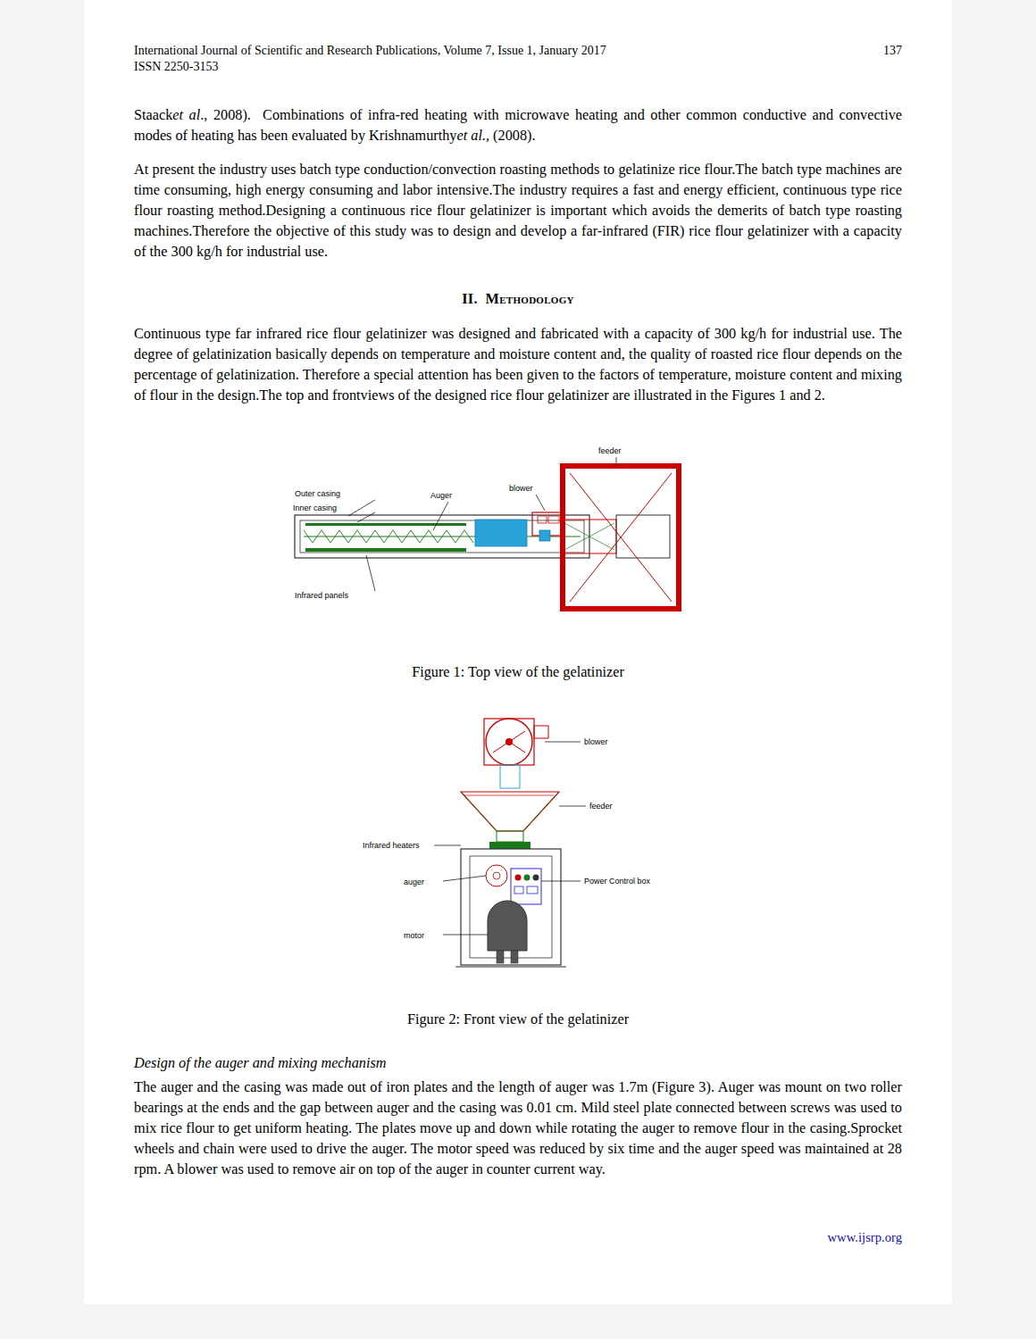International Journal of Scientific and Research Publications, Volume 7, Issue 1, January 2017 ISSN 2250-3153 137
Staacket al., 2008). Combinations of infra-red heating with microwave heating and other common conductive and convective modes of heating has been evaluated by Krishnamurthyet al., (2008).
At present the industry uses batch type conduction/convection roasting methods to gelatinize rice flour.The batch type machines are time consuming, high energy consuming and labor intensive.The industry requires a fast and energy efficient, continuous type rice flour roasting method.Designing a continuous rice flour gelatinizer is important which avoids the demerits of batch type roasting machines.Therefore the objective of this study was to design and develop a far-infrared (FIR) rice flour gelatinizer with a capacity of the 300 kg/h for industrial use.
II. Methodology
Continuous type far infrared rice flour gelatinizer was designed and fabricated with a capacity of 300 kg/h for industrial use. The degree of gelatinization basically depends on temperature and moisture content and, the quality of roasted rice flour depends on the percentage of gelatinization. Therefore a special attention has been given to the factors of temperature, moisture content and mixing of flour in the design.The top and frontviews of the designed rice flour gelatinizer are illustrated in the Figures 1 and 2.
Outer casing Inner casing Auger blower feeder Infrared panels
Figure 1: Top view of the gelatinizer
blower feeder Infrared heaters auger Power Control box motor
Figure 2: Front view of the gelatinizer
Design of the auger and mixing mechanism
The auger and the casing was made out of iron plates and the length of auger was 1.7m (Figure 3). Auger was mount on two roller bearings at the ends and the gap between auger and the casing was 0.01 cm. Mild steel plate connected between screws was used to mix rice flour to get uniform heating. The plates move up and down while rotating the auger to remove flour in the casing.Sprocket wheels and chain were used to drive the auger. The motor speed was reduced by six time and the auger speed was maintained at 28 rpm. A blower was used to remove air on top of the auger in counter current way.
www.ijsrp.org